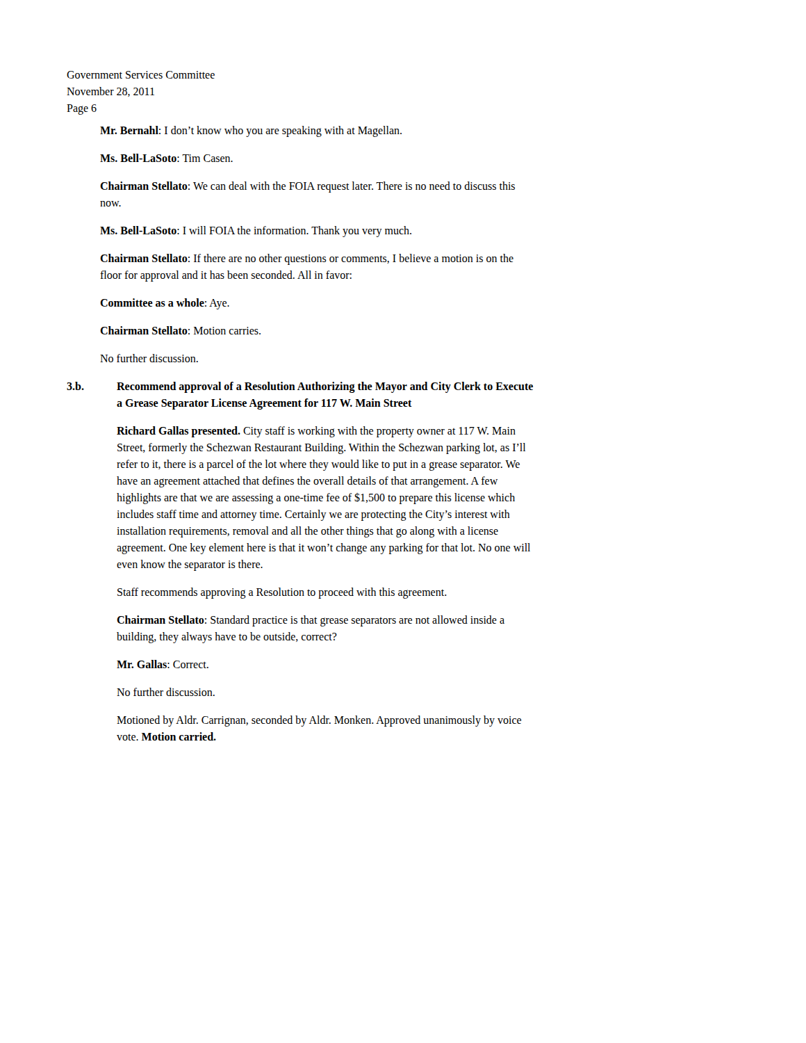Government Services Committee
November 28, 2011
Page 6
Mr. Bernahl: I don’t know who you are speaking with at Magellan.
Ms. Bell-LaSoto: Tim Casen.
Chairman Stellato: We can deal with the FOIA request later. There is no need to discuss this now.
Ms. Bell-LaSoto: I will FOIA the information. Thank you very much.
Chairman Stellato: If there are no other questions or comments, I believe a motion is on the floor for approval and it has been seconded. All in favor:
Committee as a whole: Aye.
Chairman Stellato: Motion carries.
No further discussion.
3.b.
Recommend approval of a Resolution Authorizing the Mayor and City Clerk to Execute a Grease Separator License Agreement for 117 W. Main Street
Richard Gallas presented. City staff is working with the property owner at 117 W. Main Street, formerly the Schezwan Restaurant Building. Within the Schezwan parking lot, as I’ll refer to it, there is a parcel of the lot where they would like to put in a grease separator. We have an agreement attached that defines the overall details of that arrangement. A few highlights are that we are assessing a one-time fee of $1,500 to prepare this license which includes staff time and attorney time. Certainly we are protecting the City’s interest with installation requirements, removal and all the other things that go along with a license agreement. One key element here is that it won’t change any parking for that lot. No one will even know the separator is there.
Staff recommends approving a Resolution to proceed with this agreement.
Chairman Stellato: Standard practice is that grease separators are not allowed inside a building, they always have to be outside, correct?
Mr. Gallas: Correct.
No further discussion.
Motioned by Aldr. Carrignan, seconded by Aldr. Monken. Approved unanimously by voice vote. Motion carried.